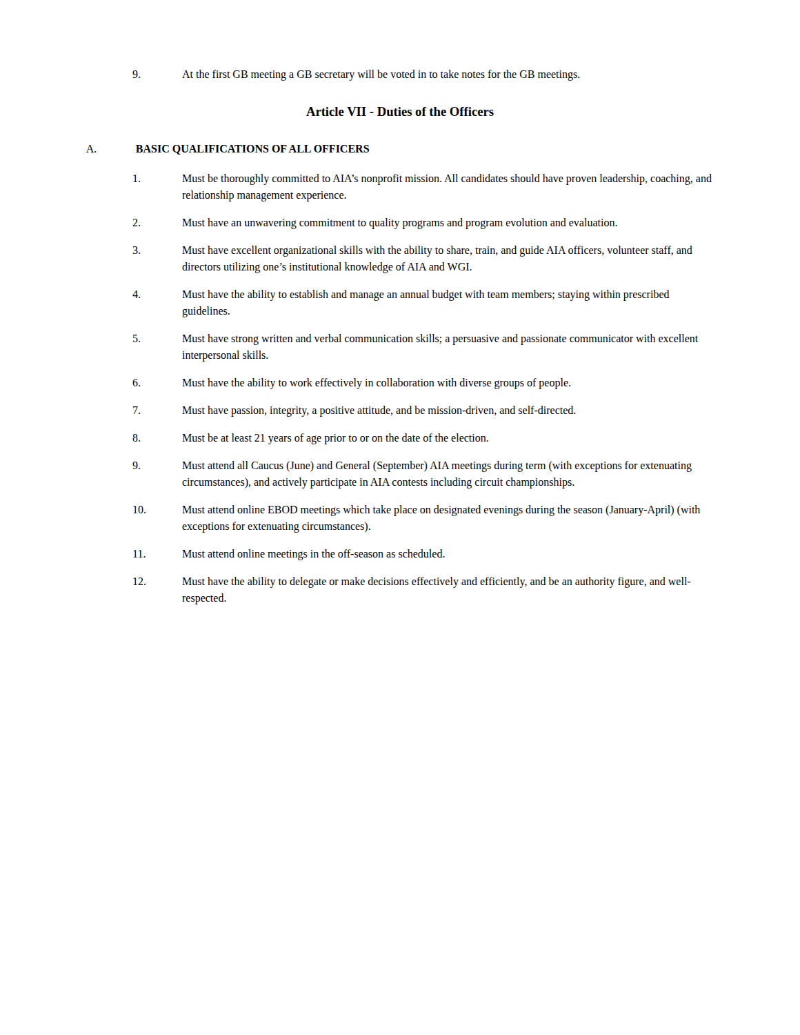9. At the first GB meeting a GB secretary will be voted in to take notes for the GB meetings.
Article VII - Duties of the Officers
A. BASIC QUALIFICATIONS OF ALL OFFICERS
1. Must be thoroughly committed to AIA’s nonprofit mission. All candidates should have proven leadership, coaching, and relationship management experience.
2. Must have an unwavering commitment to quality programs and program evolution and evaluation.
3. Must have excellent organizational skills with the ability to share, train, and guide AIA officers, volunteer staff, and directors utilizing one’s institutional knowledge of AIA and WGI.
4. Must have the ability to establish and manage an annual budget with team members; staying within prescribed guidelines.
5. Must have strong written and verbal communication skills; a persuasive and passionate communicator with excellent interpersonal skills.
6. Must have the ability to work effectively in collaboration with diverse groups of people.
7. Must have passion, integrity, a positive attitude, and be mission-driven, and self-directed.
8. Must be at least 21 years of age prior to or on the date of the election.
9. Must attend all Caucus (June) and General (September) AIA meetings during term (with exceptions for extenuating circumstances), and actively participate in AIA contests including circuit championships.
10. Must attend online EBOD meetings which take place on designated evenings during the season (January-April) (with exceptions for extenuating circumstances).
11. Must attend online meetings in the off-season as scheduled.
12. Must have the ability to delegate or make decisions effectively and efficiently, and be an authority figure, and well-respected.